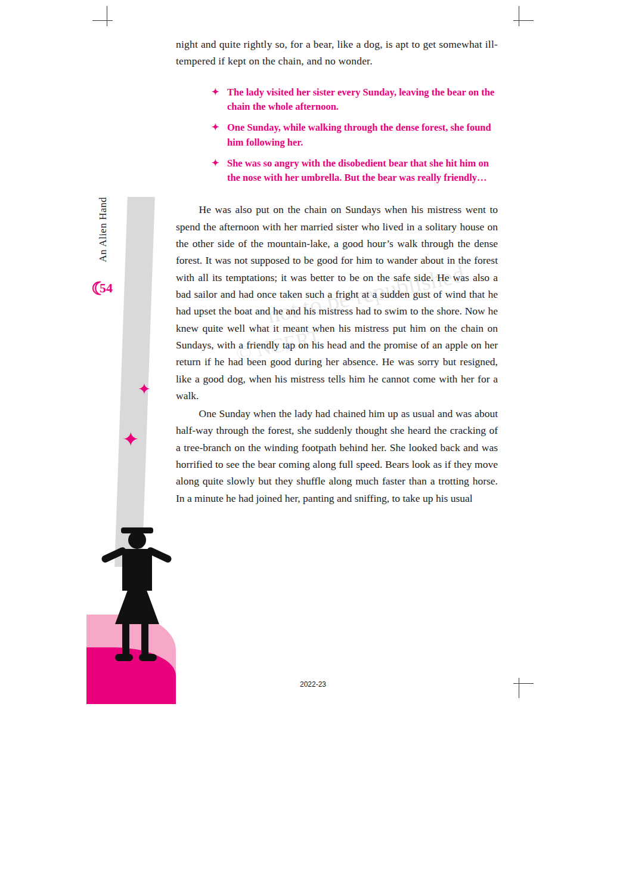✦ ✦
An Alien Hand
☾54
not to be republished
© NCERT
night and quite rightly so, for a bear, like a dog, is apt to get somewhat ill-tempered if kept on the chain, and no wonder.
The lady visited her sister every Sunday, leaving the bear on the chain the whole afternoon.
One Sunday, while walking through the dense forest, she found him following her.
She was so angry with the disobedient bear that she hit him on the nose with her umbrella. But the bear was really friendly…
He was also put on the chain on Sundays when his mistress went to spend the afternoon with her married sister who lived in a solitary house on the other side of the mountain-lake, a good hour’s walk through the dense forest. It was not supposed to be good for him to wander about in the forest with all its temptations; it was better to be on the safe side. He was also a bad sailor and had once taken such a fright at a sudden gust of wind that he had upset the boat and he and his mistress had to swim to the shore. Now he knew quite well what it meant when his mistress put him on the chain on Sundays, with a friendly tap on his head and the promise of an apple on her return if he had been good during her absence. He was sorry but resigned, like a good dog, when his mistress tells him he cannot come with her for a walk.
One Sunday when the lady had chained him up as usual and was about half-way through the forest, she suddenly thought she heard the cracking of a tree-branch on the winding footpath behind her. She looked back and was horrified to see the bear coming along full speed. Bears look as if they move along quite slowly but they shuffle along much faster than a trotting horse. In a minute he had joined her, panting and sniffing, to take up his usual
2022-23